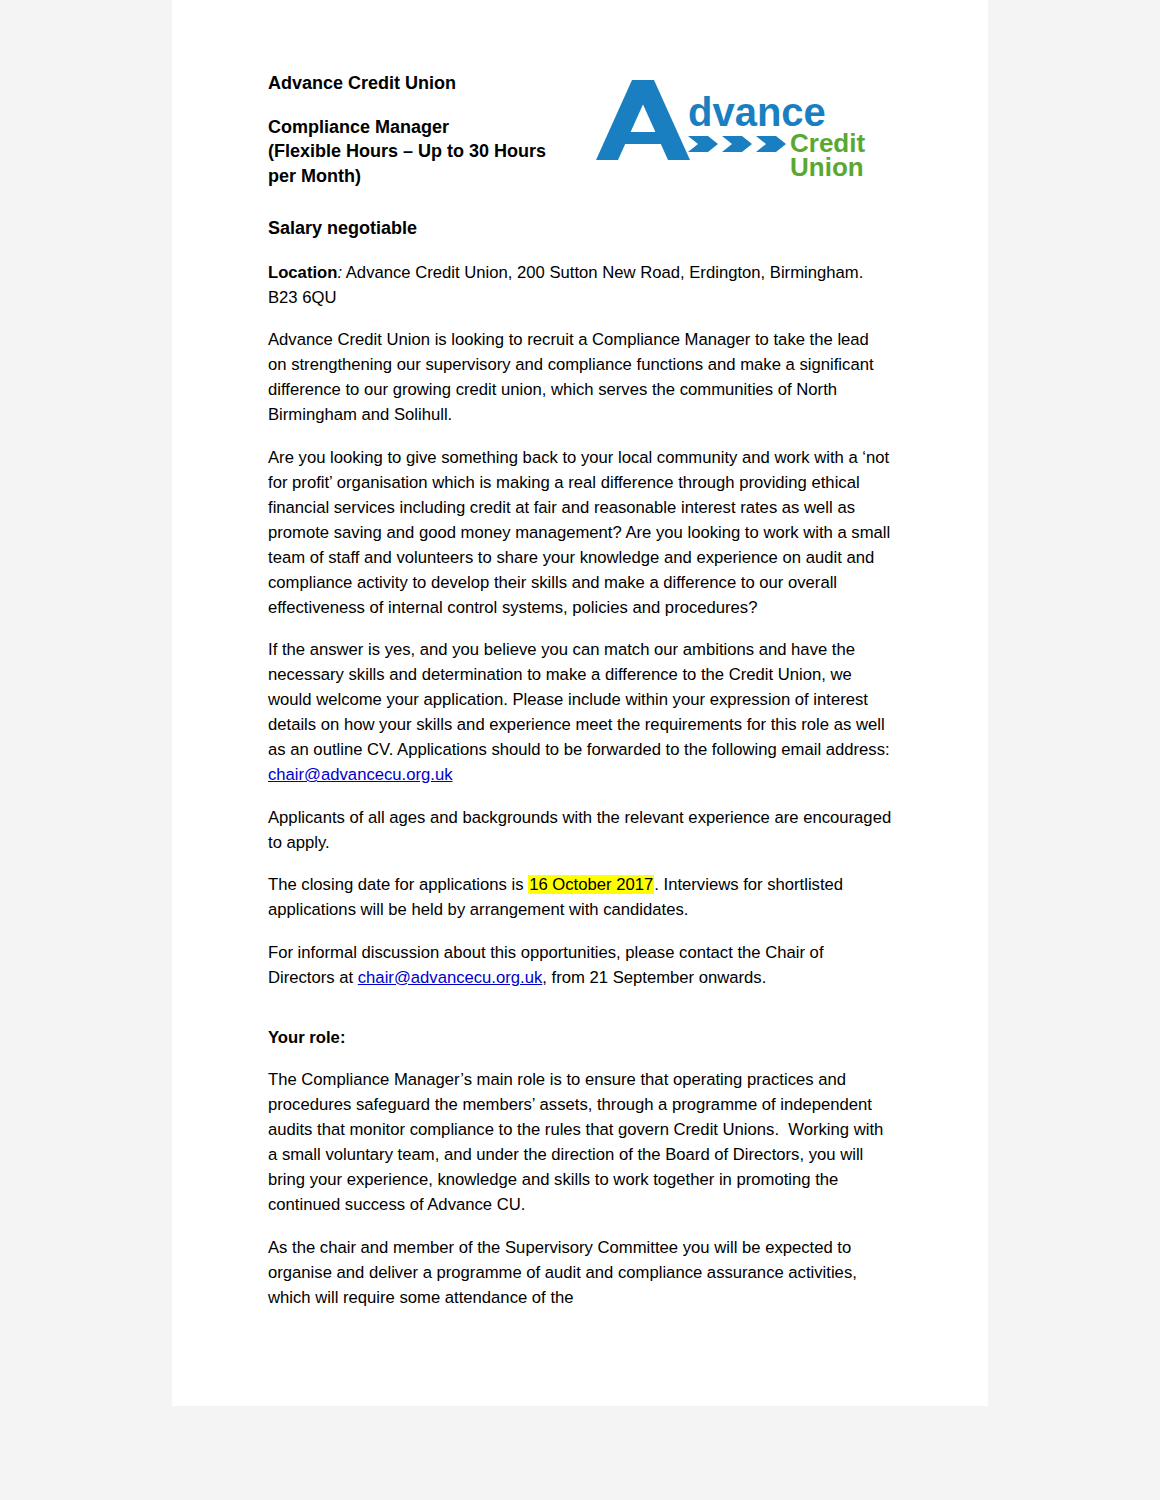Advance Credit Union
Compliance Manager (Flexible Hours – Up to 30 Hours per Month)
Salary negotiable
Advance Credit Union dvance Credit Union
Location: Advance Credit Union, 200 Sutton New Road, Erdington, Birmingham. B23 6QU
Advance Credit Union is looking to recruit a Compliance Manager to take the lead on strengthening our supervisory and compliance functions and make a significant difference to our growing credit union, which serves the communities of North Birmingham and Solihull.
Are you looking to give something back to your local community and work with a ‘not for profit’ organisation which is making a real difference through providing ethical financial services including credit at fair and reasonable interest rates as well as promote saving and good money management? Are you looking to work with a small team of staff and volunteers to share your knowledge and experience on audit and compliance activity to develop their skills and make a difference to our overall effectiveness of internal control systems, policies and procedures?
If the answer is yes, and you believe you can match our ambitions and have the necessary skills and determination to make a difference to the Credit Union, we would welcome your application. Please include within your expression of interest details on how your skills and experience meet the requirements for this role as well as an outline CV. Applications should to be forwarded to the following email address: chair@advancecu.org.uk
Applicants of all ages and backgrounds with the relevant experience are encouraged to apply.
The closing date for applications is 16 October 2017. Interviews for shortlisted applications will be held by arrangement with candidates.
For informal discussion about this opportunities, please contact the Chair of Directors at chair@advancecu.org.uk, from 21 September onwards.
Your role:
The Compliance Manager’s main role is to ensure that operating practices and procedures safeguard the members’ assets, through a programme of independent audits that monitor compliance to the rules that govern Credit Unions. Working with a small voluntary team, and under the direction of the Board of Directors, you will bring your experience, knowledge and skills to work together in promoting the continued success of Advance CU.
As the chair and member of the Supervisory Committee you will be expected to organise and deliver a programme of audit and compliance assurance activities, which will require some attendance of the